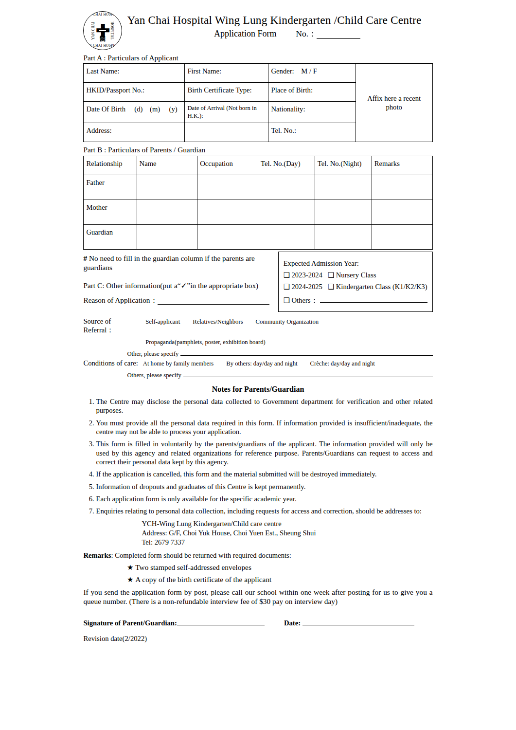YAN CHAI HOSPITAL YAN CHAI HOSPITAL YAN CHAI HOSPITAL
✚
仁濟醫院
Yan Chai Hospital Wing Lung Kindergarten /Child Care Centre
Application Form No.：
Part A : Particulars of Applicant
| Last Name: | First Name: | Gender: M / F | Affix here a recent photo |
| HKID/Passport No.: | Birth Certificate Type: | Place of Birth: |
| Date Of Birth (d) (m) (y) | Date of Arrival (Not born in H.K.): | Nationality: |
| Address: | | Tel. No.: |
Part B : Particulars of Parents / Guardian
| Relationship | Name | Occupation | Tel. No.(Day) | Tel. No.(Night) | Remarks |
| --- | --- | --- | --- | --- | --- |
| Father | | | | | |
| Mother | | | | | |
| Guardian | | | | | |
# No need to fill in the guardian column if the parents are guardians
Part C: Other information(put a“✓”in the appropriate box)
Reason of Application：
Expected Admission Year:
❑ 2023-2024 ❑ Nursery Class
❑ 2024-2025 ❑ Kindergarten Class (K1/K2/K3)
❑ Others：
Source of Referral： Self-applicant Relatives/Neighbors Community Organization Propaganda(pamphlets, poster, exhibition board)
Other, please specify
Conditions of care: At home by family members By others: day/day and night Crèche: day/day and night
Others, please specify
Notes for Parents/Guardian
The Centre may disclose the personal data collected to Government department for verification and other related purposes.
You must provide all the personal data required in this form. If information provided is insufficient/inadequate, the centre may not be able to process your application.
This form is filled in voluntarily by the parents/guardians of the applicant. The information provided will only be used by this agency and related organizations for reference purpose. Parents/Guardians can request to access and correct their personal data kept by this agency.
If the application is cancelled, this form and the material submitted will be destroyed immediately.
Information of dropouts and graduates of this Centre is kept permanently.
Each application form is only available for the specific academic year.
Enquiries relating to personal data collection, including requests for access and correction, should be addresses to:
YCH-Wing Lung Kindergarten/Child care centre
Address: G/F, Choi Yuk House, Choi Yuen Est., Sheung Shui
Tel: 2679 7337
Remarks: Completed form should be returned with required documents:
Two stamped self-addressed envelopes
A copy of the birth certificate of the applicant
If you send the application form by post, please call our school within one week after posting for us to give you a queue number. (There is a non-refundable interview fee of $30 pay on interview day)
Signature of Parent/Guardian: Date:
Revision date(2/2022)